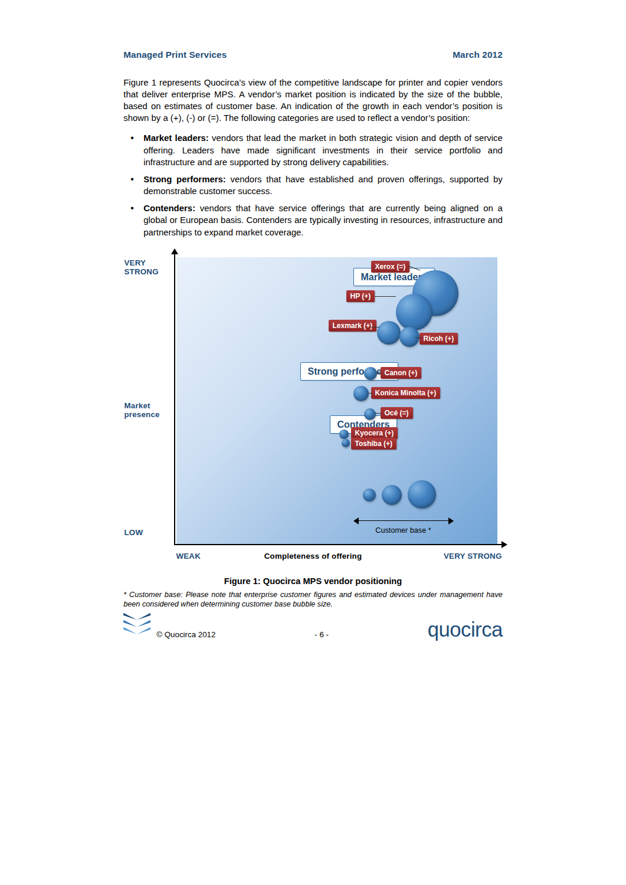Managed Print Services
March 2012
Figure 1 represents Quocirca’s view of the competitive landscape for printer and copier vendors that deliver enterprise MPS. A vendor’s market position is indicated by the size of the bubble, based on estimates of customer base. An indication of the growth in each vendor’s position is shown by a (+), (-) or (=). The following categories are used to reflect a vendor’s position:
Market leaders: vendors that lead the market in both strategic vision and depth of service offering. Leaders have made significant investments in their service portfolio and infrastructure and are supported by strong delivery capabilities.
Strong performers: vendors that have established and proven offerings, supported by demonstrable customer success.
Contenders: vendors that have service offerings that are currently being aligned on a global or European basis. Contenders are typically investing in resources, infrastructure and partnerships to expand market coverage.
VERY
STRONG
Market
presence
LOW
Market leaders
Strong performers
Contenders
Xerox (=)
HP (+)
Lexmark (+)
Ricoh (+)
Canon (+)
Konica Minolta (+)
Océ (=)
Kyocera (+)
Toshiba (+)
Customer base *
WEAK
Completeness of offering
VERY STRONG
Figure 1: Quocirca MPS vendor positioning
* Customer base: Please note that enterprise customer figures and estimated devices under management have been considered when determining customer base bubble size.
© Quocirca 2012
- 6 -
qu ocirca